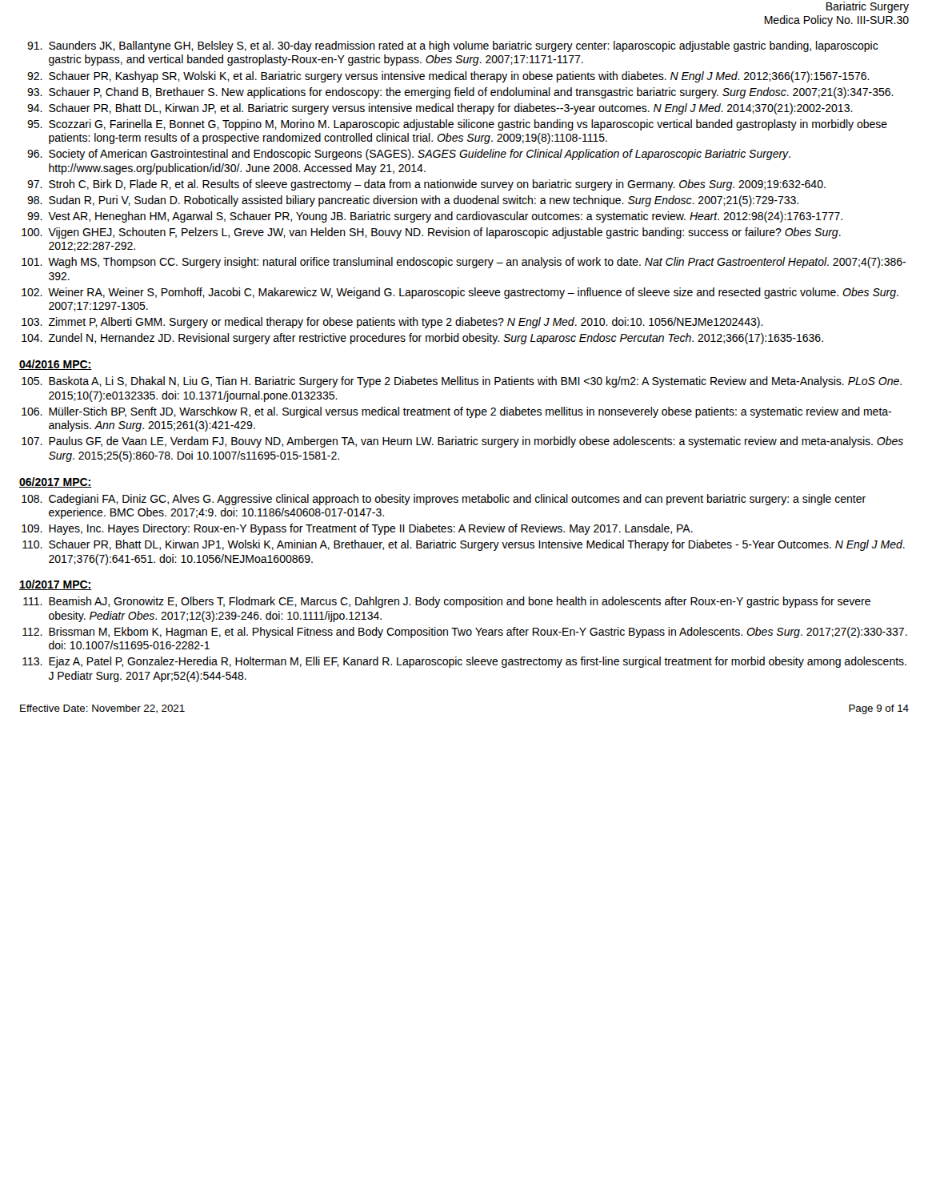Bariatric Surgery
Medica Policy No. III-SUR.30
91. Saunders JK, Ballantyne GH, Belsley S, et al. 30-day readmission rated at a high volume bariatric surgery center: laparoscopic adjustable gastric banding, laparoscopic gastric bypass, and vertical banded gastroplasty-Roux-en-Y gastric bypass. Obes Surg. 2007;17:1171-1177.
92. Schauer PR, Kashyap SR, Wolski K, et al. Bariatric surgery versus intensive medical therapy in obese patients with diabetes. N Engl J Med. 2012;366(17):1567-1576.
93. Schauer P, Chand B, Brethauer S. New applications for endoscopy: the emerging field of endoluminal and transgastric bariatric surgery. Surg Endosc. 2007;21(3):347-356.
94. Schauer PR, Bhatt DL, Kirwan JP, et al. Bariatric surgery versus intensive medical therapy for diabetes--3-year outcomes. N Engl J Med. 2014;370(21):2002-2013.
95. Scozzari G, Farinella E, Bonnet G, Toppino M, Morino M. Laparoscopic adjustable silicone gastric banding vs laparoscopic vertical banded gastroplasty in morbidly obese patients: long-term results of a prospective randomized controlled clinical trial. Obes Surg. 2009;19(8):1108-1115.
96. Society of American Gastrointestinal and Endoscopic Surgeons (SAGES). SAGES Guideline for Clinical Application of Laparoscopic Bariatric Surgery. http://www.sages.org/publication/id/30/. June 2008. Accessed May 21, 2014.
97. Stroh C, Birk D, Flade R, et al. Results of sleeve gastrectomy – data from a nationwide survey on bariatric surgery in Germany. Obes Surg. 2009;19:632-640.
98. Sudan R, Puri V, Sudan D. Robotically assisted biliary pancreatic diversion with a duodenal switch: a new technique. Surg Endosc. 2007;21(5):729-733.
99. Vest AR, Heneghan HM, Agarwal S, Schauer PR, Young JB. Bariatric surgery and cardiovascular outcomes: a systematic review. Heart. 2012:98(24):1763-1777.
100. Vijgen GHEJ, Schouten F, Pelzers L, Greve JW, van Helden SH, Bouvy ND. Revision of laparoscopic adjustable gastric banding: success or failure? Obes Surg. 2012;22:287-292.
101. Wagh MS, Thompson CC. Surgery insight: natural orifice transluminal endoscopic surgery – an analysis of work to date. Nat Clin Pract Gastroenterol Hepatol. 2007;4(7):386-392.
102. Weiner RA, Weiner S, Pomhoff, Jacobi C, Makarewicz W, Weigand G. Laparoscopic sleeve gastrectomy – influence of sleeve size and resected gastric volume. Obes Surg. 2007;17:1297-1305.
103. Zimmet P, Alberti GMM. Surgery or medical therapy for obese patients with type 2 diabetes? N Engl J Med. 2010. doi:10. 1056/NEJMe1202443).
104. Zundel N, Hernandez JD. Revisional surgery after restrictive procedures for morbid obesity. Surg Laparosc Endosc Percutan Tech. 2012;366(17):1635-1636.
04/2016 MPC:
105. Baskota A, Li S, Dhakal N, Liu G, Tian H. Bariatric Surgery for Type 2 Diabetes Mellitus in Patients with BMI <30 kg/m2: A Systematic Review and Meta-Analysis. PLoS One. 2015;10(7):e0132335. doi: 10.1371/journal.pone.0132335.
106. Müller-Stich BP, Senft JD, Warschkow R, et al. Surgical versus medical treatment of type 2 diabetes mellitus in nonseverely obese patients: a systematic review and meta-analysis. Ann Surg. 2015;261(3):421-429.
107. Paulus GF, de Vaan LE, Verdam FJ, Bouvy ND, Ambergen TA, van Heurn LW. Bariatric surgery in morbidly obese adolescents: a systematic review and meta-analysis. Obes Surg. 2015;25(5):860-78. Doi 10.1007/s11695-015-1581-2.
06/2017 MPC:
108. Cadegiani FA, Diniz GC, Alves G. Aggressive clinical approach to obesity improves metabolic and clinical outcomes and can prevent bariatric surgery: a single center experience. BMC Obes. 2017;4:9. doi: 10.1186/s40608-017-0147-3.
109. Hayes, Inc. Hayes Directory: Roux-en-Y Bypass for Treatment of Type II Diabetes: A Review of Reviews. May 2017. Lansdale, PA.
110. Schauer PR, Bhatt DL, Kirwan JP1, Wolski K, Aminian A, Brethauer, et al. Bariatric Surgery versus Intensive Medical Therapy for Diabetes - 5-Year Outcomes. N Engl J Med. 2017;376(7):641-651. doi: 10.1056/NEJMoa1600869.
10/2017 MPC:
111. Beamish AJ, Gronowitz E, Olbers T, Flodmark CE, Marcus C, Dahlgren J. Body composition and bone health in adolescents after Roux-en-Y gastric bypass for severe obesity. Pediatr Obes. 2017;12(3):239-246. doi: 10.1111/ijpo.12134.
112. Brissman M, Ekbom K, Hagman E, et al. Physical Fitness and Body Composition Two Years after Roux-En-Y Gastric Bypass in Adolescents. Obes Surg. 2017;27(2):330-337. doi: 10.1007/s11695-016-2282-1
113. Ejaz A, Patel P, Gonzalez-Heredia R, Holterman M, Elli EF, Kanard R. Laparoscopic sleeve gastrectomy as first-line surgical treatment for morbid obesity among adolescents. J Pediatr Surg. 2017 Apr;52(4):544-548.
Effective Date: November 22, 2021 Page 9 of 14